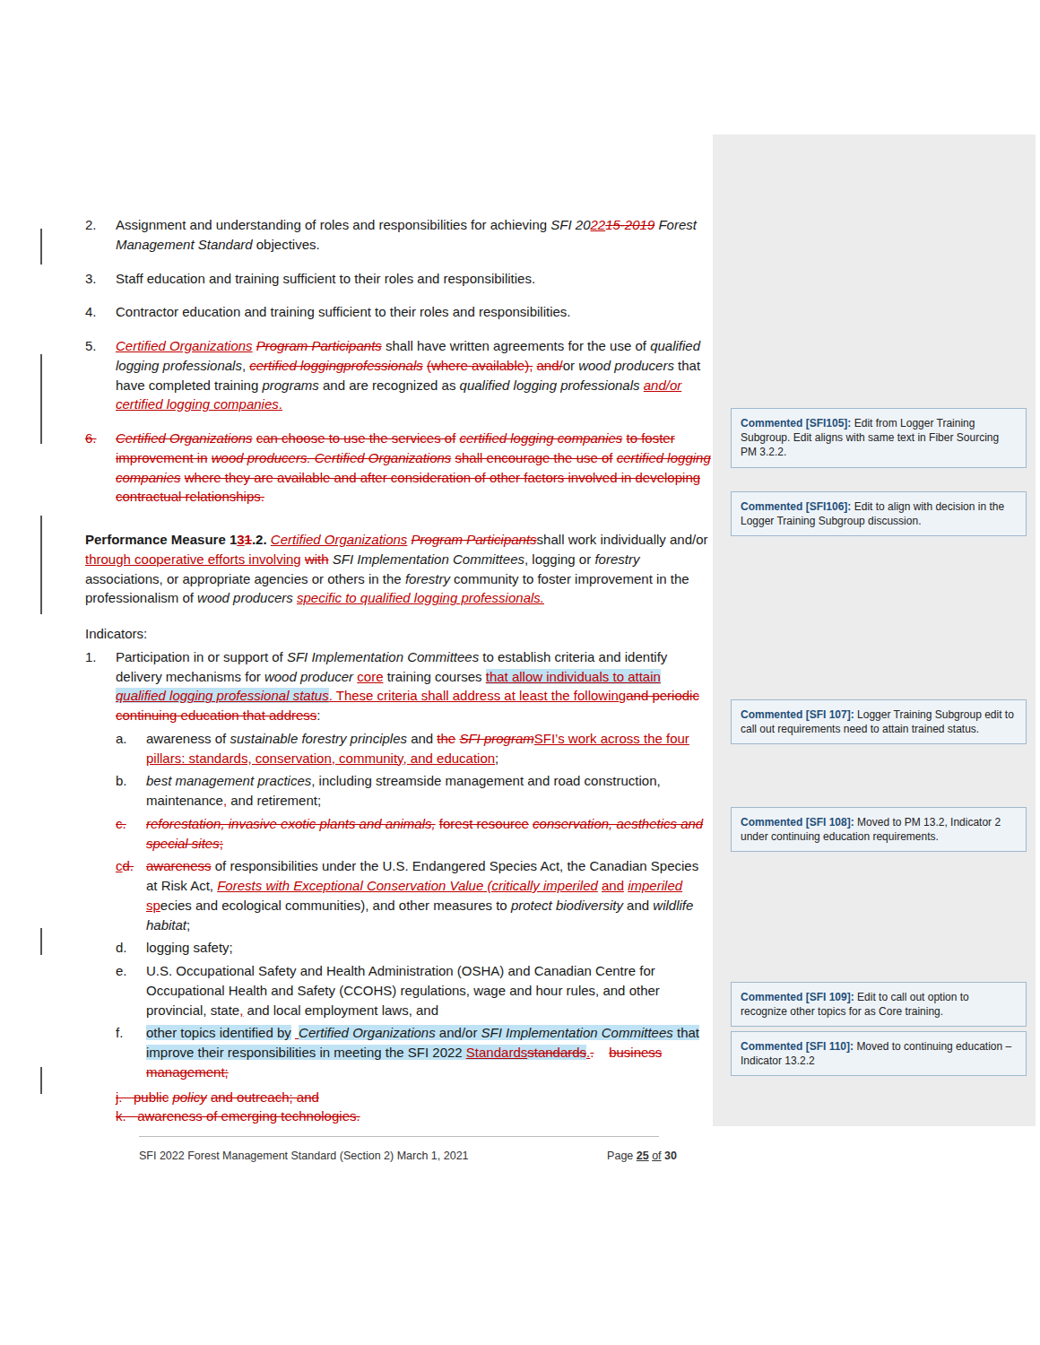2. Assignment and understanding of roles and responsibilities for achieving SFI 202215-2019 Forest Management Standard objectives.
3. Staff education and training sufficient to their roles and responsibilities.
4. Contractor education and training sufficient to their roles and responsibilities.
5. Certified Organizations Program Participants shall have written agreements for the use of qualified logging professionals, certified loggingprofessionals (where available), and/or wood producers that have completed training programs and are recognized as qualified logging professionals and/or certified logging companies.
6. Certified Organizations can choose to use the services of certified logging companies to foster improvement in wood producers. Certified Organizations shall encourage the use of certified logging companies where they are available and after consideration of other factors involved in developing contractual relationships.
Performance Measure 131.2. Certified Organizations Program Participantsshall work individually and/or through cooperative efforts involving with SFI Implementation Committees, logging or forestry associations, or appropriate agencies or others in the forestry community to foster improvement in the professionalism of wood producers specific to qualified logging professionals.
Indicators:
1. Participation in or support of SFI Implementation Committees to establish criteria and identify delivery mechanisms for wood producer core training courses that allow individuals to attain qualified logging professional status. These criteria shall address at least the following and periodic continuing education that address:
a. awareness of sustainable forestry principles and the SFI program SFI’s work across the four pillars: standards, conservation, community, and education;
b. best management practices, including streamside management and road construction, maintenance, and retirement;
c. reforestation, invasive exotic plants and animals, forest resource conservation, aesthetics and special sites;
cd. awareness of responsibilities under the U.S. Endangered Species Act, the Canadian Species at Risk Act, Forests with Exceptional Conservation Value (critically imperiled and imperiled species and ecological communities), and other measures to protect biodiversity and wildlife habitat;
d. logging safety;
e. U.S. Occupational Safety and Health Administration (OSHA) and Canadian Centre for Occupational Health and Safety (CCOHS) regulations, wage and hour rules, and other provincial, state, and local employment laws, and
f. other topics identified by Certified Organizations and/or SFI Implementation Committees that improve their responsibilities in meeting the SFI 2022 Standards standards.. business management;
j. public policy and outreach; and
k. awareness of emerging technologies.
SFI 2022 Forest Management Standard (Section 2) March 1, 2021 Page 25 of 30
Commented [SFI105]: Edit from Logger Training Subgroup. Edit aligns with same text in Fiber Sourcing PM 3.2.2.
Commented [SFI106]: Edit to align with decision in the Logger Training Subgroup discussion.
Commented [SFI 107]: Logger Training Subgroup edit to call out requirements need to attain trained status.
Commented [SFI 108]: Moved to PM 13.2, Indicator 2 under continuing education requirements.
Commented [SFI 109]: Edit to call out option to recognize other topics for as Core training.
Commented [SFI 110]: Moved to continuing education – Indicator 13.2.2